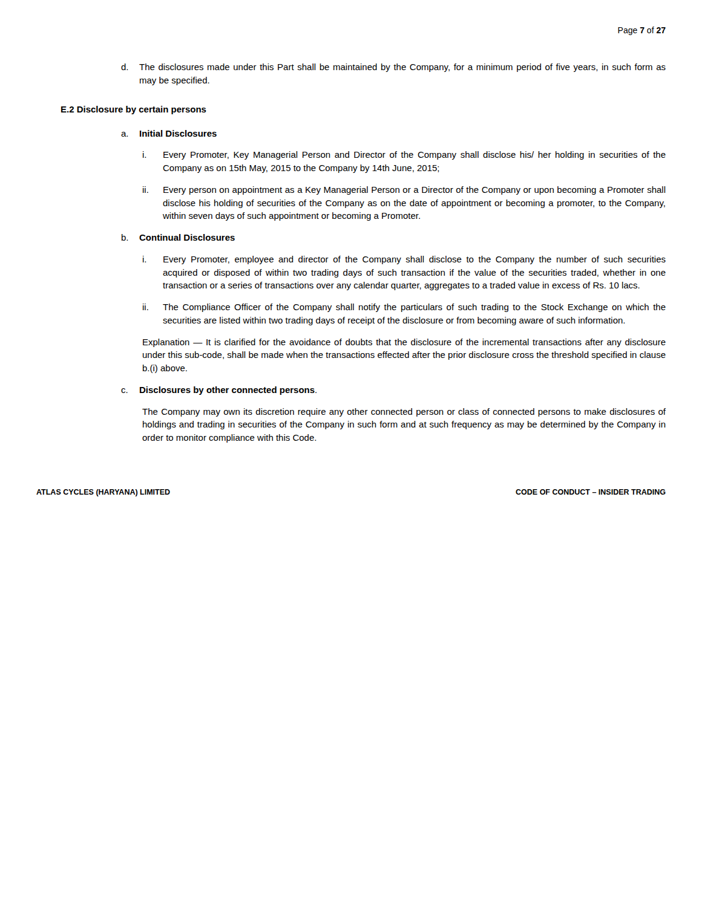Page 7 of 27
d. The disclosures made under this Part shall be maintained by the Company, for a minimum period of five years, in such form as may be specified.
E.2 Disclosure by certain persons
a. Initial Disclosures
i. Every Promoter, Key Managerial Person and Director of the Company shall disclose his/ her holding in securities of the Company as on 15th May, 2015 to the Company by 14th June, 2015;
ii. Every person on appointment as a Key Managerial Person or a Director of the Company or upon becoming a Promoter shall disclose his holding of securities of the Company as on the date of appointment or becoming a promoter, to the Company, within seven days of such appointment or becoming a Promoter.
b. Continual Disclosures
i. Every Promoter, employee and director of the Company shall disclose to the Company the number of such securities acquired or disposed of within two trading days of such transaction if the value of the securities traded, whether in one transaction or a series of transactions over any calendar quarter, aggregates to a traded value in excess of Rs. 10 lacs.
ii. The Compliance Officer of the Company shall notify the particulars of such trading to the Stock Exchange on which the securities are listed within two trading days of receipt of the disclosure or from becoming aware of such information.
Explanation — It is clarified for the avoidance of doubts that the disclosure of the incremental transactions after any disclosure under this sub-code, shall be made when the transactions effected after the prior disclosure cross the threshold specified in clause b.(i) above.
c. Disclosures by other connected persons.
The Company may own its discretion require any other connected person or class of connected persons to make disclosures of holdings and trading in securities of the Company in such form and at such frequency as may be determined by the Company in order to monitor compliance with this Code.
ATLAS CYCLES (HARYANA) LIMITED
CODE OF CONDUCT – INSIDER TRADING